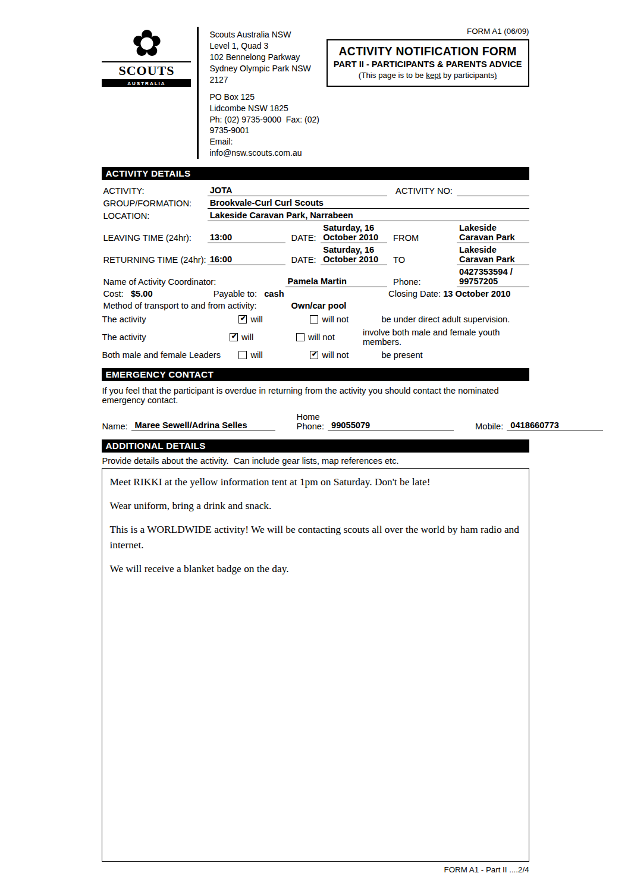✿
SCOUTS
AUSTRALIA
Scouts Australia NSW
Level 1, Quad 3
102 Bennelong Parkway
Sydney Olympic Park NSW 2127
PO Box 125
Lidcombe NSW 1825
Ph: (02) 9735-9000 Fax: (02) 9735-9001
Email: info@nsw.scouts.com.au
FORM A1 (06/09)
ACTIVITY NOTIFICATION FORM
PART II - PARTICIPANTS & PARENTS ADVICE
(This page is to be kept by participants)
ACTIVITY DETAILS
| ACTIVITY: | JOTA | ACTIVITY NO: | |
| GROUP/FORMATION: | Brookvale-Curl Curl Scouts |
| LOCATION: | Lakeside Caravan Park, Narrabeen |
| LEAVING TIME (24hr): | 13:00 | DATE: | Saturday, 16 October 2010 | FROM | Lakeside Caravan Park |
| RETURNING TIME (24hr): | 16:00 | DATE: | Saturday, 16 October 2010 | TO | Lakeside Caravan Park |
| Name of Activity Coordinator: | Pamela Martin | Phone: | 0427353594 / 99757205 |
| Cost: $5.00 | Payable to: cash | | Closing Date: 13 October 2010 |
| Method of transport to and from activity: | Own/car pool |
The activity
will
will not
be under direct adult supervision.
The activity
will
will not
involve both male and female youth members.
Both male and female Leaders
will
will not
be present
EMERGENCY CONTACT
If you feel that the participant is overdue in returning from the activity you should contact the nominated emergency contact.
Name: Maree Sewell/Adrina Selles Home Phone: 99055079 Mobile: 0418660773
ADDITIONAL DETAILS
Provide details about the activity. Can include gear lists, map references etc.
Meet RIKKI at the yellow information tent at 1pm on Saturday. Don't be late!
Wear uniform, bring a drink and snack.
This is a WORLDWIDE activity! We will be contacting scouts all over the world by ham radio and internet.
We will receive a blanket badge on the day.
FORM A1 - Part II ....2/4